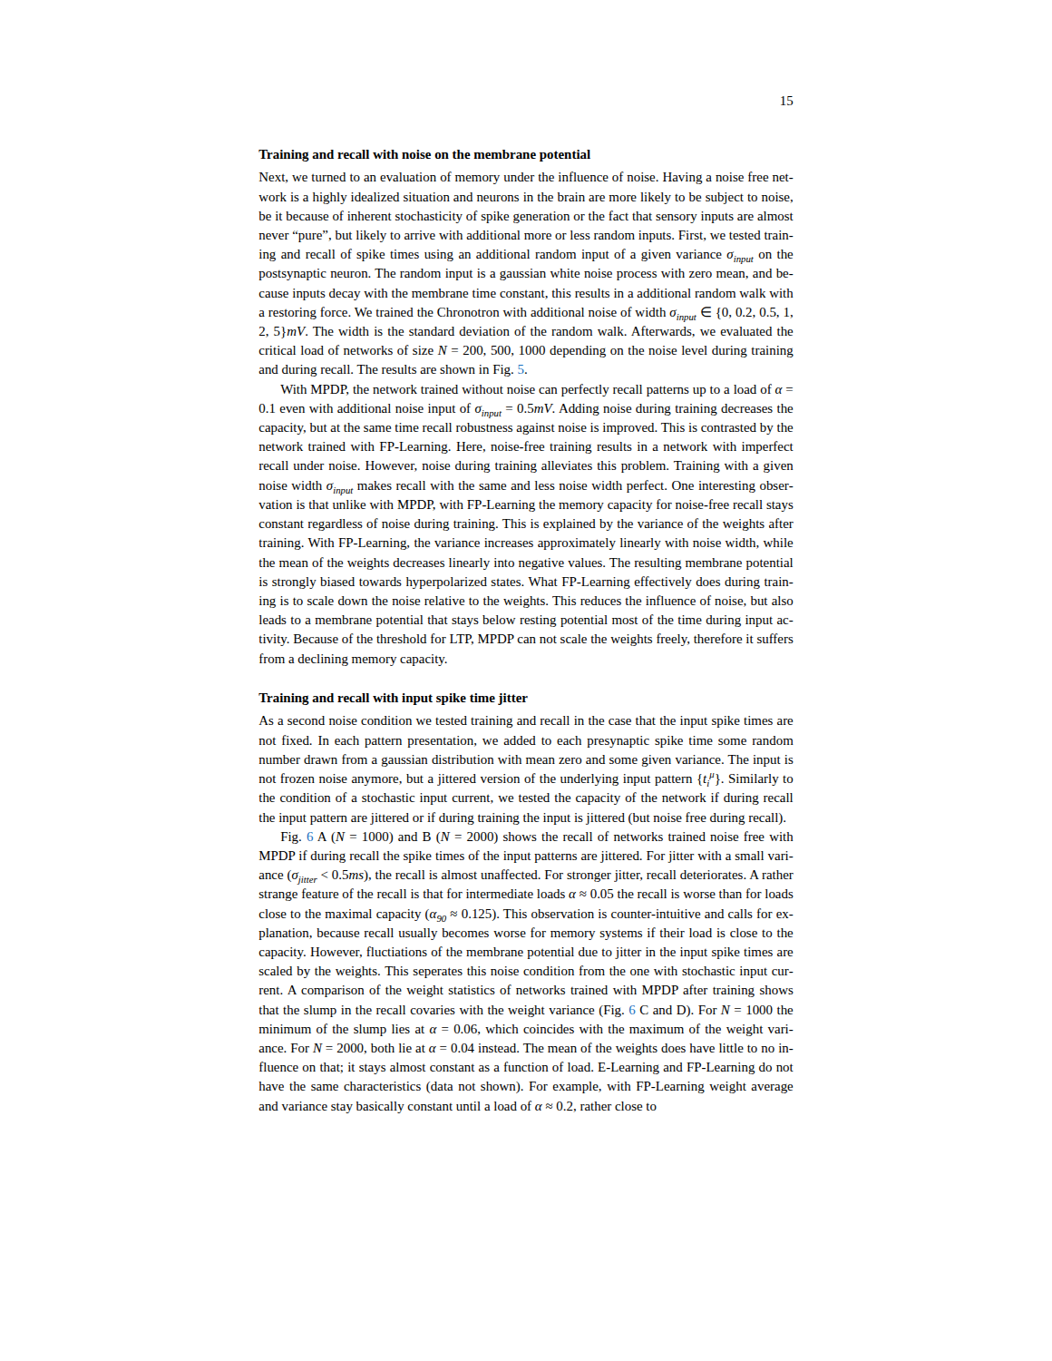15
Training and recall with noise on the membrane potential
Next, we turned to an evaluation of memory under the influence of noise. Having a noise free network is a highly idealized situation and neurons in the brain are more likely to be subject to noise, be it because of inherent stochasticity of spike generation or the fact that sensory inputs are almost never “pure”, but likely to arrive with additional more or less random inputs. First, we tested training and recall of spike times using an additional random input of a given variance σinput on the postsynaptic neuron. The random input is a gaussian white noise process with zero mean, and because inputs decay with the membrane time constant, this results in a additional random walk with a restoring force. We trained the Chronotron with additional noise of width σinput ∈ {0, 0.2, 0.5, 1, 2, 5}mV. The width is the standard deviation of the random walk. Afterwards, we evaluated the critical load of networks of size N = 200, 500, 1000 depending on the noise level during training and during recall. The results are shown in Fig. 5.
With MPDP, the network trained without noise can perfectly recall patterns up to a load of α = 0.1 even with additional noise input of σinput = 0.5mV. Adding noise during training decreases the capacity, but at the same time recall robustness against noise is improved. This is contrasted by the network trained with FP-Learning. Here, noise-free training results in a network with imperfect recall under noise. However, noise during training alleviates this problem. Training with a given noise width σinput makes recall with the same and less noise width perfect. One interesting observation is that unlike with MPDP, with FP-Learning the memory capacity for noise-free recall stays constant regardless of noise during training. This is explained by the variance of the weights after training. With FP-Learning, the variance increases approximately linearly with noise width, while the mean of the weights decreases linearly into negative values. The resulting membrane potential is strongly biased towards hyperpolarized states. What FP-Learning effectively does during training is to scale down the noise relative to the weights. This reduces the influence of noise, but also leads to a membrane potential that stays below resting potential most of the time during input activity. Because of the threshold for LTP, MPDP can not scale the weights freely, therefore it suffers from a declining memory capacity.
Training and recall with input spike time jitter
As a second noise condition we tested training and recall in the case that the input spike times are not fixed. In each pattern presentation, we added to each presynaptic spike time some random number drawn from a gaussian distribution with mean zero and some given variance. The input is not frozen noise anymore, but a jittered version of the underlying input pattern {tiμ}. Similarly to the condition of a stochastic input current, we tested the capacity of the network if during recall the input pattern are jittered or if during training the input is jittered (but noise free during recall).
Fig. 6 A (N = 1000) and B (N = 2000) shows the recall of networks trained noise free with MPDP if during recall the spike times of the input patterns are jittered. For jitter with a small variance (σjitter < 0.5ms), the recall is almost unaffected. For stronger jitter, recall deteriorates. A rather strange feature of the recall is that for intermediate loads α ≈ 0.05 the recall is worse than for loads close to the maximal capacity (α90 ≈ 0.125). This observation is counter-intuitive and calls for explanation, because recall usually becomes worse for memory systems if their load is close to the capacity. However, fluctiations of the membrane potential due to jitter in the input spike times are scaled by the weights. This seperates this noise condition from the one with stochastic input current. A comparison of the weight statistics of networks trained with MPDP after training shows that the slump in the recall covaries with the weight variance (Fig. 6 C and D). For N = 1000 the minimum of the slump lies at α = 0.06, which coincides with the maximum of the weight variance. For N = 2000, both lie at α = 0.04 instead. The mean of the weights does have little to no influence on that; it stays almost constant as a function of load. E-Learning and FP-Learning do not have the same characteristics (data not shown). For example, with FP-Learning weight average and variance stay basically constant until a load of α ≈ 0.2, rather close to